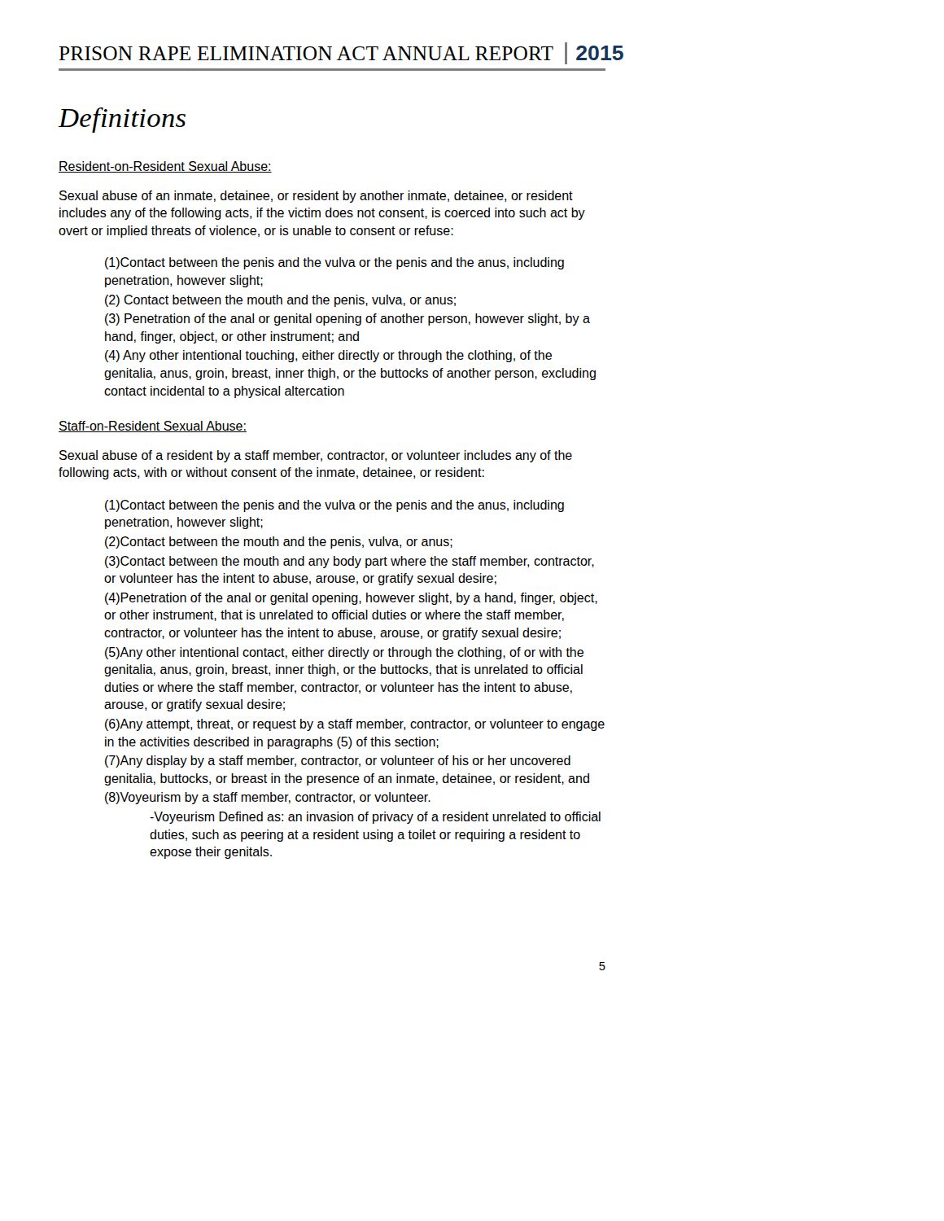PRISON RAPE ELIMINATION ACT ANNUAL REPORT 2015
Definitions
Resident-on-Resident Sexual Abuse:
Sexual abuse of an inmate, detainee, or resident by another inmate, detainee, or resident includes any of the following acts, if the victim does not consent, is coerced into such act by overt or implied threats of violence, or is unable to consent or refuse:
(1)Contact between the penis and the vulva or the penis and the anus, including penetration, however slight;
(2) Contact between the mouth and the penis, vulva, or anus;
(3) Penetration of the anal or genital opening of another person, however slight, by a hand, finger, object, or other instrument; and
(4) Any other intentional touching, either directly or through the clothing, of the genitalia, anus, groin, breast, inner thigh, or the buttocks of another person, excluding contact incidental to a physical altercation
Staff-on-Resident Sexual Abuse:
Sexual abuse of a resident by a staff member, contractor, or volunteer includes any of the following acts, with or without consent of the inmate, detainee, or resident:
(1)Contact between the penis and the vulva or the penis and the anus, including penetration, however slight;
(2)Contact between the mouth and the penis, vulva, or anus;
(3)Contact between the mouth and any body part where the staff member, contractor, or volunteer has the intent to abuse, arouse, or gratify sexual desire;
(4)Penetration of the anal or genital opening, however slight, by a hand, finger, object, or other instrument, that is unrelated to official duties or where the staff member, contractor, or volunteer has the intent to abuse, arouse, or gratify sexual desire;
(5)Any other intentional contact, either directly or through the clothing, of or with the genitalia, anus, groin, breast, inner thigh, or the buttocks, that is unrelated to official duties or where the staff member, contractor, or volunteer has the intent to abuse, arouse, or gratify sexual desire;
(6)Any attempt, threat, or request by a staff member, contractor, or volunteer to engage in the activities described in paragraphs (5) of this section;
(7)Any display by a staff member, contractor, or volunteer of his or her uncovered genitalia, buttocks, or breast in the presence of an inmate, detainee, or resident, and
(8)Voyeurism by a staff member, contractor, or volunteer.
-Voyeurism Defined as: an invasion of privacy of a resident unrelated to official duties, such as peering at a resident using a toilet or requiring a resident to expose their genitals.
5